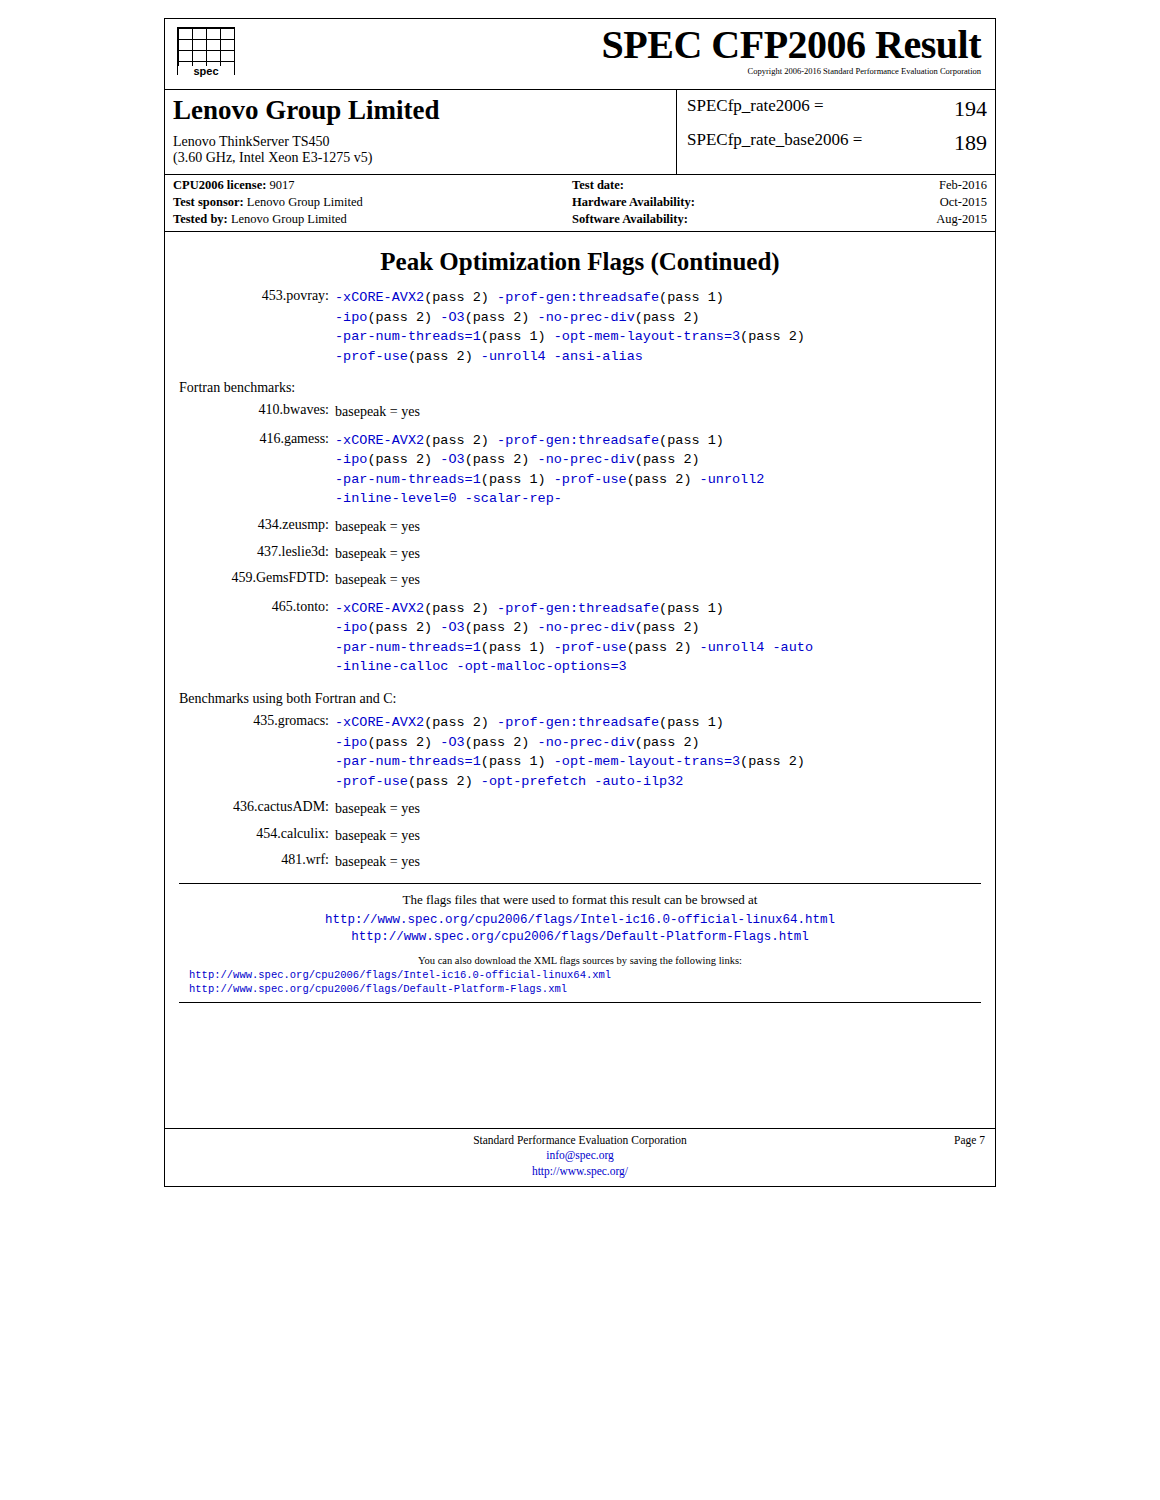spec
SPEC CFP2006 Result
Copyright 2006-2016 Standard Performance Evaluation Corporation
Lenovo Group Limited
Lenovo ThinkServer TS450
(3.60 GHz, Intel Xeon E3-1275 v5)
SPECfp_rate2006 = 194
SPECfp_rate_base2006 = 189
CPU2006 license: 9017
Test sponsor: Lenovo Group Limited
Tested by: Lenovo Group Limited
Test date: Feb-2016
Hardware Availability: Oct-2015
Software Availability: Aug-2015
Peak Optimization Flags (Continued)
453.povray:
-xCORE-AVX2(pass 2) -prof-gen:threadsafe(pass 1)
-ipo(pass 2) -O3(pass 2) -no-prec-div(pass 2)
-par-num-threads=1(pass 1) -opt-mem-layout-trans=3(pass 2)
-prof-use(pass 2) -unroll4 -ansi-alias
Fortran benchmarks:
410.bwaves:
basepeak = yes
416.gamess:
-xCORE-AVX2(pass 2) -prof-gen:threadsafe(pass 1)
-ipo(pass 2) -O3(pass 2) -no-prec-div(pass 2)
-par-num-threads=1(pass 1) -prof-use(pass 2) -unroll2
-inline-level=0 -scalar-rep-
434.zeusmp:
basepeak = yes
437.leslie3d:
basepeak = yes
459.GemsFDTD:
basepeak = yes
465.tonto:
-xCORE-AVX2(pass 2) -prof-gen:threadsafe(pass 1)
-ipo(pass 2) -O3(pass 2) -no-prec-div(pass 2)
-par-num-threads=1(pass 1) -prof-use(pass 2) -unroll4 -auto
-inline-calloc -opt-malloc-options=3
Benchmarks using both Fortran and C:
435.gromacs:
-xCORE-AVX2(pass 2) -prof-gen:threadsafe(pass 1)
-ipo(pass 2) -O3(pass 2) -no-prec-div(pass 2)
-par-num-threads=1(pass 1) -opt-mem-layout-trans=3(pass 2)
-prof-use(pass 2) -opt-prefetch -auto-ilp32
436.cactusADM:
basepeak = yes
454.calculix:
basepeak = yes
481.wrf:
basepeak = yes
The flags files that were used to format this result can be browsed at
http://www.spec.org/cpu2006/flags/Intel-ic16.0-official-linux64.html
http://www.spec.org/cpu2006/flags/Default-Platform-Flags.html
You can also download the XML flags sources by saving the following links:
http://www.spec.org/cpu2006/flags/Intel-ic16.0-official-linux64.xml
http://www.spec.org/cpu2006/flags/Default-Platform-Flags.xml
Page 7 Standard Performance Evaluation Corporation
info@spec.org
http://www.spec.org/